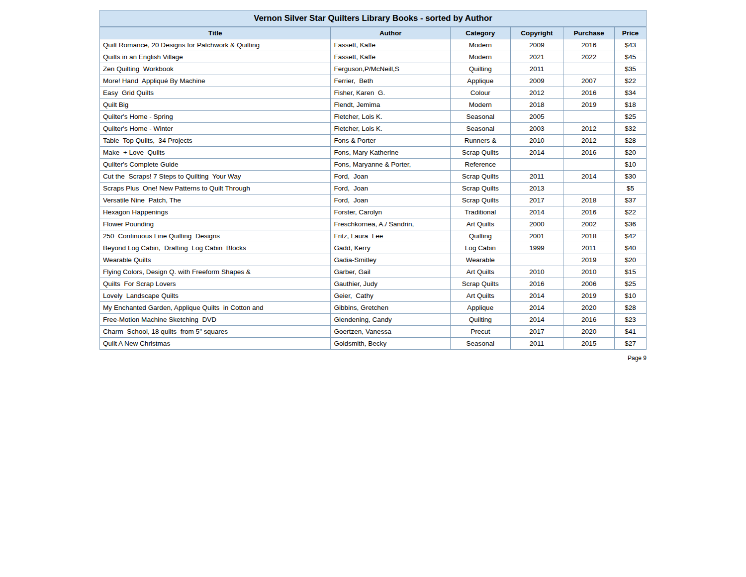Vernon Silver Star Quilters Library Books - sorted by Author
| Title | Author | Category | Copyright | Purchase | Price |
| --- | --- | --- | --- | --- | --- |
| Quilt Romance, 20 Designs for Patchwork & Quilting | Fassett, Kaffe | Modern | 2009 | 2016 | $43 |
| Quilts in an English Village | Fassett, Kaffe | Modern | 2021 | 2022 | $45 |
| Zen Quilting Workbook | Ferguson,P/McNeill,S | Quilting | 2011 | | $35 |
| More! Hand Appliqué By Machine | Ferrier, Beth | Applique | 2009 | 2007 | $22 |
| Easy Grid Quilts | Fisher, Karen G. | Colour | 2012 | 2016 | $34 |
| Quilt Big | Flendt, Jemima | Modern | 2018 | 2019 | $18 |
| Quilter's Home - Spring | Fletcher, Lois K. | Seasonal | 2005 | | $25 |
| Quilter's Home - Winter | Fletcher, Lois K. | Seasonal | 2003 | 2012 | $32 |
| Table Top Quilts, 34 Projects | Fons & Porter | Runners & | 2010 | 2012 | $28 |
| Make + Love Quilts | Fons, Mary Katherine | Scrap Quilts | 2014 | 2016 | $20 |
| Quilter's Complete Guide | Fons, Maryanne & Porter, | Reference | | | $10 |
| Cut the Scraps! 7 Steps to Quilting Your Way | Ford, Joan | Scrap Quilts | 2011 | 2014 | $30 |
| Scraps Plus One! New Patterns to Quilt Through | Ford, Joan | Scrap Quilts | 2013 | | $5 |
| Versatile Nine Patch, The | Ford, Joan | Scrap Quilts | 2017 | 2018 | $37 |
| Hexagon Happenings | Forster, Carolyn | Traditional | 2014 | 2016 | $22 |
| Flower Pounding | Freschkornea, A./ Sandrin, | Art Quilts | 2000 | 2002 | $36 |
| 250 Continuous Line Quilting Designs | Fritz, Laura Lee | Quilting | 2001 | 2018 | $42 |
| Beyond Log Cabin, Drafting Log Cabin Blocks | Gadd, Kerry | Log Cabin | 1999 | 2011 | $40 |
| Wearable Quilts | Gadia-Smitley | Wearable | | 2019 | $20 |
| Flying Colors, Design Q. with Freeform Shapes & | Garber, Gail | Art Quilts | 2010 | 2010 | $15 |
| Quilts For Scrap Lovers | Gauthier, Judy | Scrap Quilts | 2016 | 2006 | $25 |
| Lovely Landscape Quilts | Geier, Cathy | Art Quilts | 2014 | 2019 | $10 |
| My Enchanted Garden, Applique Quilts in Cotton and | Gibbins, Gretchen | Applique | 2014 | 2020 | $28 |
| Free-Motion Machine Sketching DVD | Glendening, Candy | Quilting | 2014 | 2016 | $23 |
| Charm School, 18 quilts from 5" squares | Goertzen, Vanessa | Precut | 2017 | 2020 | $41 |
| Quilt A New Christmas | Goldsmith, Becky | Seasonal | 2011 | 2015 | $27 |
Page 9